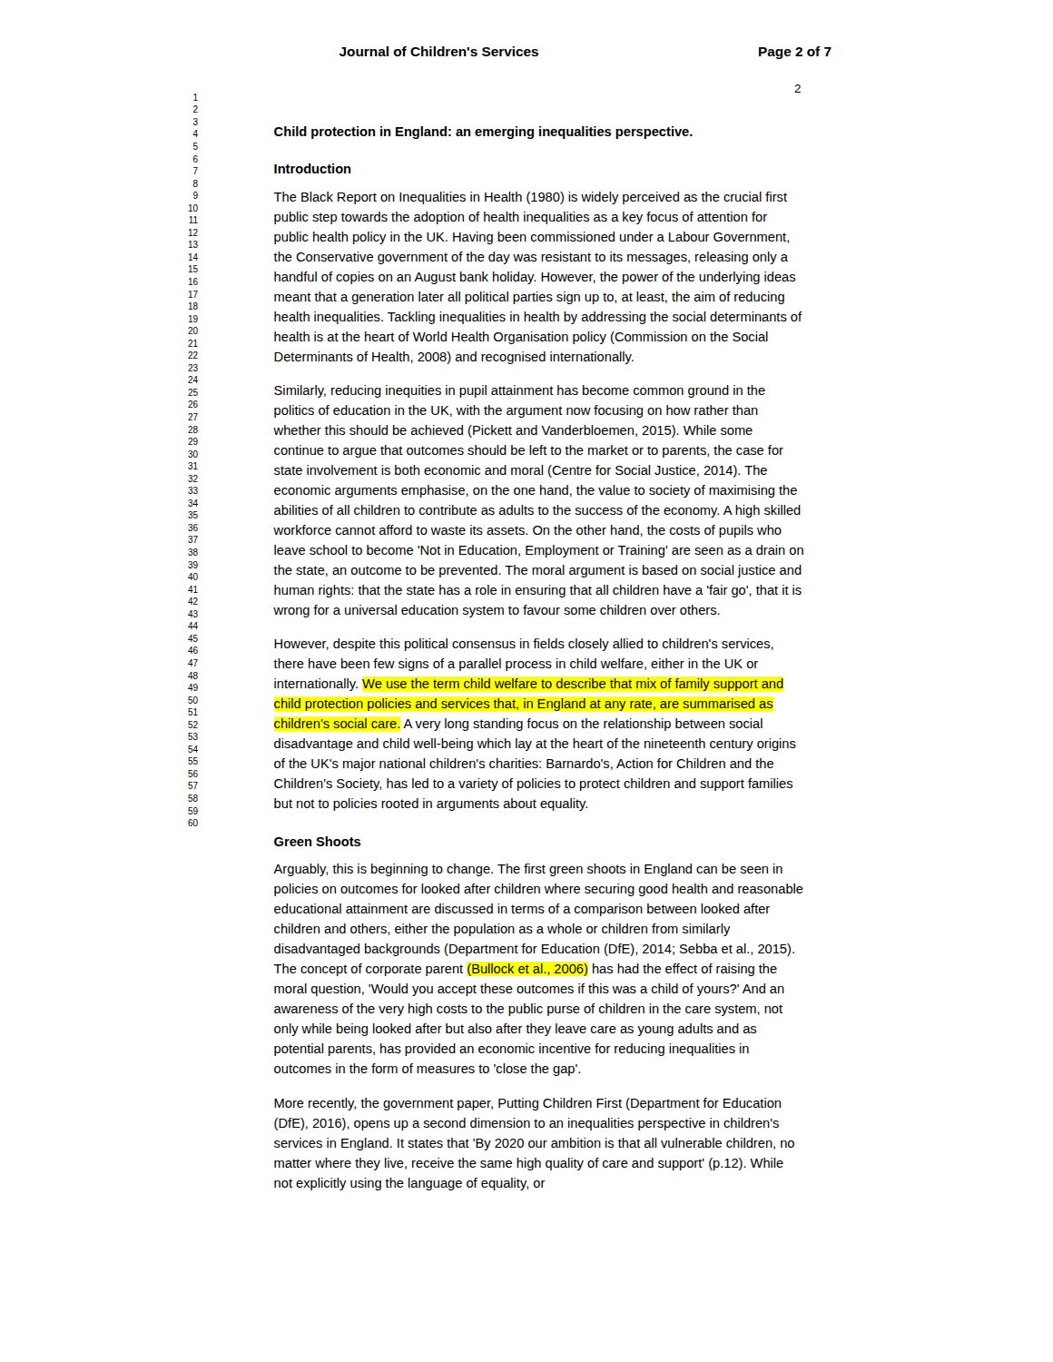Journal of Children's Services Page 2 of 7
2
123456789101112131415161718192021222324252627282930313233343536373839404142434445464748495051525354555657585960
Child protection in England: an emerging inequalities perspective.
Introduction
The Black Report on Inequalities in Health (1980) is widely perceived as the crucial first public step towards the adoption of health inequalities as a key focus of attention for public health policy in the UK. Having been commissioned under a Labour Government, the Conservative government of the day was resistant to its messages, releasing only a handful of copies on an August bank holiday. However, the power of the underlying ideas meant that a generation later all political parties sign up to, at least, the aim of reducing health inequalities. Tackling inequalities in health by addressing the social determinants of health is at the heart of World Health Organisation policy (Commission on the Social Determinants of Health, 2008) and recognised internationally.
Similarly, reducing inequities in pupil attainment has become common ground in the politics of education in the UK, with the argument now focusing on how rather than whether this should be achieved (Pickett and Vanderbloemen, 2015). While some continue to argue that outcomes should be left to the market or to parents, the case for state involvement is both economic and moral (Centre for Social Justice, 2014). The economic arguments emphasise, on the one hand, the value to society of maximising the abilities of all children to contribute as adults to the success of the economy. A high skilled workforce cannot afford to waste its assets. On the other hand, the costs of pupils who leave school to become 'Not in Education, Employment or Training' are seen as a drain on the state, an outcome to be prevented. The moral argument is based on social justice and human rights: that the state has a role in ensuring that all children have a 'fair go', that it is wrong for a universal education system to favour some children over others.
However, despite this political consensus in fields closely allied to children's services, there have been few signs of a parallel process in child welfare, either in the UK or internationally. We use the term child welfare to describe that mix of family support and child protection policies and services that, in England at any rate, are summarised as children's social care. A very long standing focus on the relationship between social disadvantage and child well-being which lay at the heart of the nineteenth century origins of the UK's major national children's charities: Barnardo's, Action for Children and the Children's Society, has led to a variety of policies to protect children and support families but not to policies rooted in arguments about equality.
Green Shoots
Arguably, this is beginning to change. The first green shoots in England can be seen in policies on outcomes for looked after children where securing good health and reasonable educational attainment are discussed in terms of a comparison between looked after children and others, either the population as a whole or children from similarly disadvantaged backgrounds (Department for Education (DfE), 2014; Sebba et al., 2015). The concept of corporate parent (Bullock et al., 2006) has had the effect of raising the moral question, 'Would you accept these outcomes if this was a child of yours?' And an awareness of the very high costs to the public purse of children in the care system, not only while being looked after but also after they leave care as young adults and as potential parents, has provided an economic incentive for reducing inequalities in outcomes in the form of measures to 'close the gap'.
More recently, the government paper, Putting Children First (Department for Education (DfE), 2016), opens up a second dimension to an inequalities perspective in children's services in England. It states that 'By 2020 our ambition is that all vulnerable children, no matter where they live, receive the same high quality of care and support' (p.12). While not explicitly using the language of equality, or